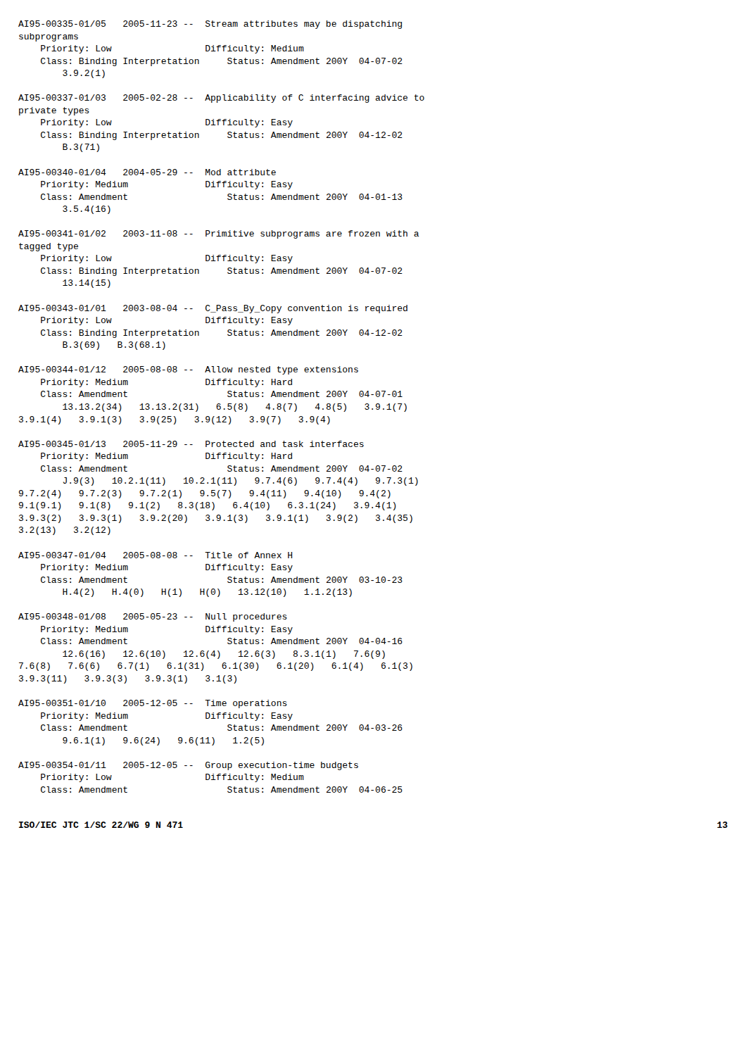AI95-00335-01/05   2005-11-23 --  Stream attributes may be dispatching
subprograms
    Priority: Low                 Difficulty: Medium
    Class: Binding Interpretation     Status: Amendment 200Y  04-07-02
        3.9.2(1)

AI95-00337-01/03   2005-02-28 --  Applicability of C interfacing advice to
private types
    Priority: Low                 Difficulty: Easy
    Class: Binding Interpretation     Status: Amendment 200Y  04-12-02
        B.3(71)

AI95-00340-01/04   2004-05-29 --  Mod attribute
    Priority: Medium              Difficulty: Easy
    Class: Amendment                  Status: Amendment 200Y  04-01-13
        3.5.4(16)

AI95-00341-01/02   2003-11-08 --  Primitive subprograms are frozen with a
tagged type
    Priority: Low                 Difficulty: Easy
    Class: Binding Interpretation     Status: Amendment 200Y  04-07-02
        13.14(15)

AI95-00343-01/01   2003-08-04 --  C_Pass_By_Copy convention is required
    Priority: Low                 Difficulty: Easy
    Class: Binding Interpretation     Status: Amendment 200Y  04-12-02
        B.3(69)   B.3(68.1)

AI95-00344-01/12   2005-08-08 --  Allow nested type extensions
    Priority: Medium              Difficulty: Hard
    Class: Amendment                  Status: Amendment 200Y  04-07-01
        13.13.2(34)   13.13.2(31)   6.5(8)   4.8(7)   4.8(5)   3.9.1(7)
3.9.1(4)   3.9.1(3)   3.9(25)   3.9(12)   3.9(7)   3.9(4)

AI95-00345-01/13   2005-11-29 --  Protected and task interfaces
    Priority: Medium              Difficulty: Hard
    Class: Amendment                  Status: Amendment 200Y  04-07-02
        J.9(3)   10.2.1(11)   10.2.1(11)   9.7.4(6)   9.7.4(4)   9.7.3(1)
9.7.2(4)   9.7.2(3)   9.7.2(1)   9.5(7)   9.4(11)   9.4(10)   9.4(2)
9.1(9.1)   9.1(8)   9.1(2)   8.3(18)   6.4(10)   6.3.1(24)   3.9.4(1)
3.9.3(2)   3.9.3(1)   3.9.2(20)   3.9.1(3)   3.9.1(1)   3.9(2)   3.4(35)
3.2(13)   3.2(12)

AI95-00347-01/04   2005-08-08 --  Title of Annex H
    Priority: Medium              Difficulty: Easy
    Class: Amendment                  Status: Amendment 200Y  03-10-23
        H.4(2)   H.4(0)   H(1)   H(0)   13.12(10)   1.1.2(13)

AI95-00348-01/08   2005-05-23 --  Null procedures
    Priority: Medium              Difficulty: Easy
    Class: Amendment                  Status: Amendment 200Y  04-04-16
        12.6(16)   12.6(10)   12.6(4)   12.6(3)   8.3.1(1)   7.6(9)
7.6(8)   7.6(6)   6.7(1)   6.1(31)   6.1(30)   6.1(20)   6.1(4)   6.1(3)
3.9.3(11)   3.9.3(3)   3.9.3(1)   3.1(3)

AI95-00351-01/10   2005-12-05 --  Time operations
    Priority: Medium              Difficulty: Easy
    Class: Amendment                  Status: Amendment 200Y  04-03-26
        9.6.1(1)   9.6(24)   9.6(11)   1.2(5)

AI95-00354-01/11   2005-12-05 --  Group execution-time budgets
    Priority: Low                 Difficulty: Medium
    Class: Amendment                  Status: Amendment 200Y  04-06-25
ISO/IEC JTC 1/SC 22/WG 9 N 471 13